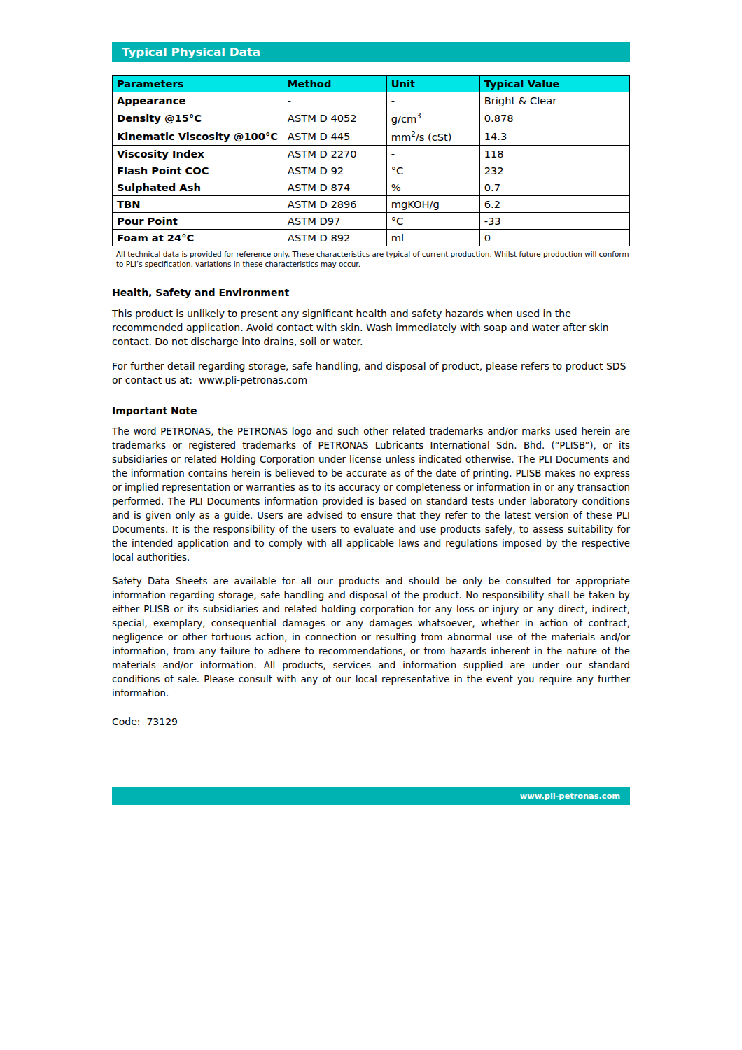Typical Physical Data
| Parameters | Method | Unit | Typical Value |
| --- | --- | --- | --- |
| Appearance | - | - | Bright & Clear |
| Density @15°C | ASTM D 4052 | g/cm 3 | 0.878 |
| Kinematic Viscosity @100°C | ASTM D 445 | mm 2 /s (cSt) | 14.3 |
| Viscosity Index | ASTM D 2270 | - | 118 |
| Flash Point COC | ASTM D 92 | °C | 232 |
| Sulphated Ash | ASTM D 874 | % | 0.7 |
| TBN | ASTM D 2896 | mgKOH/g | 6.2 |
| Pour Point | ASTM D97 | °C | -33 |
| Foam at 24°C | ASTM D 892 | ml | 0 |
All technical data is provided for reference only. These characteristics are typical of current production. Whilst future production will conform to PLI’s specification, variations in these characteristics may occur.
Health, Safety and Environment
This product is unlikely to present any significant health and safety hazards when used in the recommended application. Avoid contact with skin. Wash immediately with soap and water after skin contact. Do not discharge into drains, soil or water.
For further detail regarding storage, safe handling, and disposal of product, please refers to product SDS or contact us at: www.pli-petronas.com
Important Note
The word PETRONAS, the PETRONAS logo and such other related trademarks and/or marks used herein are trademarks or registered trademarks of PETRONAS Lubricants International Sdn. Bhd. (“PLISB”), or its subsidiaries or related Holding Corporation under license unless indicated otherwise. The PLI Documents and the information contains herein is believed to be accurate as of the date of printing. PLISB makes no express or implied representation or warranties as to its accuracy or completeness or information in or any transaction performed. The PLI Documents information provided is based on standard tests under laboratory conditions and is given only as a guide. Users are advised to ensure that they refer to the latest version of these PLI Documents. It is the responsibility of the users to evaluate and use products safely, to assess suitability for the intended application and to comply with all applicable laws and regulations imposed by the respective local authorities.
Safety Data Sheets are available for all our products and should be only be consulted for appropriate information regarding storage, safe handling and disposal of the product. No responsibility shall be taken by either PLISB or its subsidiaries and related holding corporation for any loss or injury or any direct, indirect, special, exemplary, consequential damages or any damages whatsoever, whether in action of contract, negligence or other tortuous action, in connection or resulting from abnormal use of the materials and/or information, from any failure to adhere to recommendations, or from hazards inherent in the nature of the materials and/or information. All products, services and information supplied are under our standard conditions of sale. Please consult with any of our local representative in the event you require any further information.
Code: 73129
www.pli-petronas.com